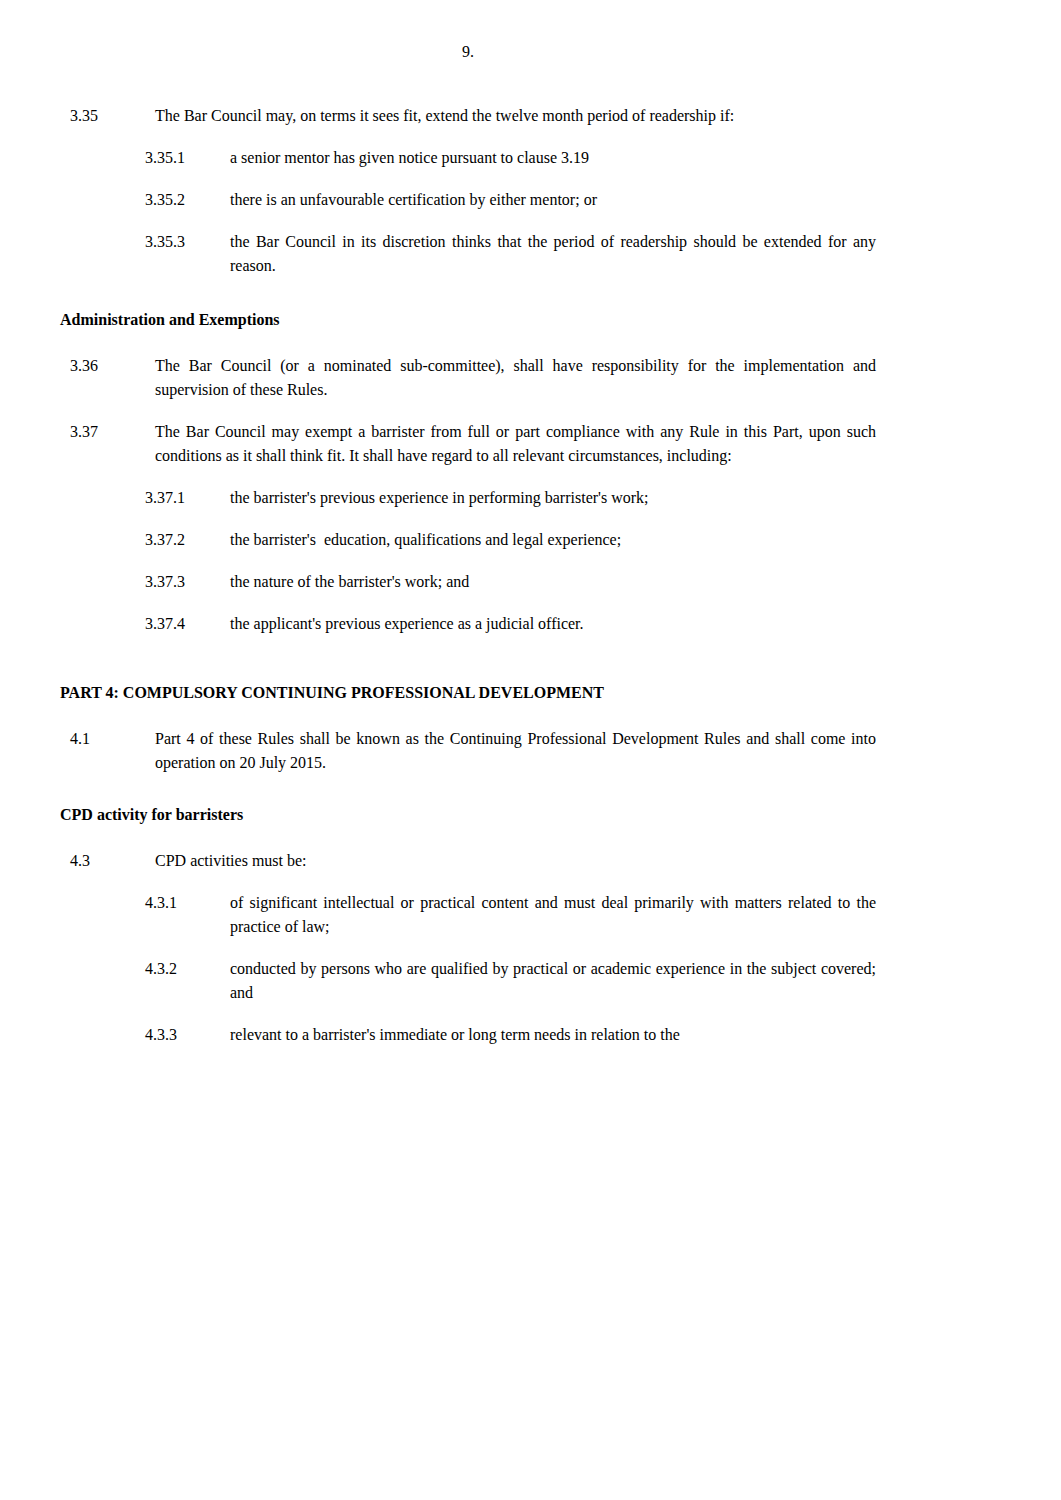9.
3.35
The Bar Council may, on terms it sees fit, extend the twelve month period of readership if:
3.35.1
a senior mentor has given notice pursuant to clause 3.19
3.35.2
there is an unfavourable certification by either mentor; or
3.35.3
the Bar Council in its discretion thinks that the period of readership should be extended for any reason.
Administration and Exemptions
3.36
The Bar Council (or a nominated sub-committee), shall have responsibility for the implementation and supervision of these Rules.
3.37
The Bar Council may exempt a barrister from full or part compliance with any Rule in this Part, upon such conditions as it shall think fit. It shall have regard to all relevant circumstances, including:
3.37.1
the barrister's previous experience in performing barrister's work;
3.37.2
the barrister's education, qualifications and legal experience;
3.37.3
the nature of the barrister's work; and
3.37.4
the applicant's previous experience as a judicial officer.
PART 4: COMPULSORY CONTINUING PROFESSIONAL DEVELOPMENT
4.1
Part 4 of these Rules shall be known as the Continuing Professional Development Rules and shall come into operation on 20 July 2015.
CPD activity for barristers
4.3
CPD activities must be:
4.3.1
of significant intellectual or practical content and must deal primarily with matters related to the practice of law;
4.3.2
conducted by persons who are qualified by practical or academic experience in the subject covered; and
4.3.3
relevant to a barrister's immediate or long term needs in relation to the